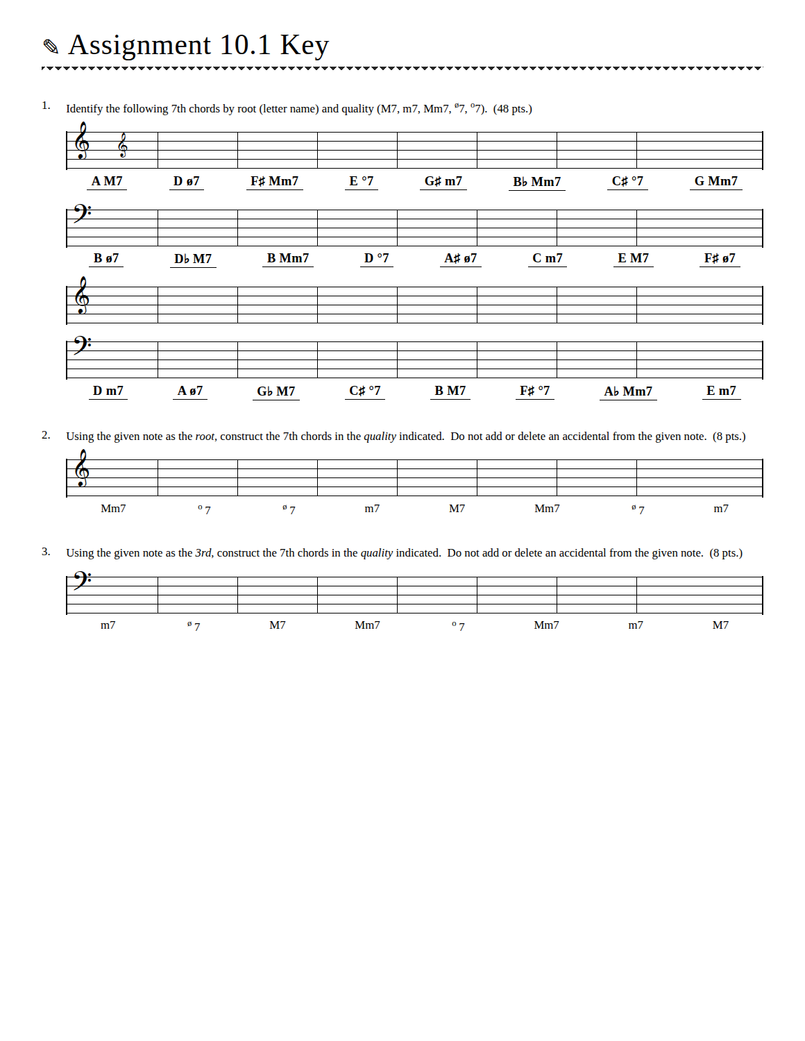✎ Assignment 10.1 Key
Identify the following 7th chords by root (letter name) and quality (M7, m7, Mm7, ø7, o7). (48 pts.)
𝄞 𝄞
A M7 D ø7 F♯ Mm7 E °7 G♯ m7 B♭ Mm7 C♯ °7 G Mm7
𝄢
B ø7 D♭ M7 B Mm7 D °7 A♯ ø7 C m7 E M7 F♯ ø7
𝄞
𝄢
D m7 A ø7 G♭ M7 C♯ °7 B M7 F♯ °7 A♭ Mm7 E m7
Using the given note as the root, construct the 7th chords in the quality indicated. Do not add or delete an accidental from the given note. (8 pts.)
𝄞
Mm7 o7 ø7 m7 M7 Mm7 ø7 m7
Using the given note as the 3rd, construct the 7th chords in the quality indicated. Do not add or delete an accidental from the given note. (8 pts.)
𝄢
m7 ø7 M7 Mm7 o7 Mm7 m7 M7